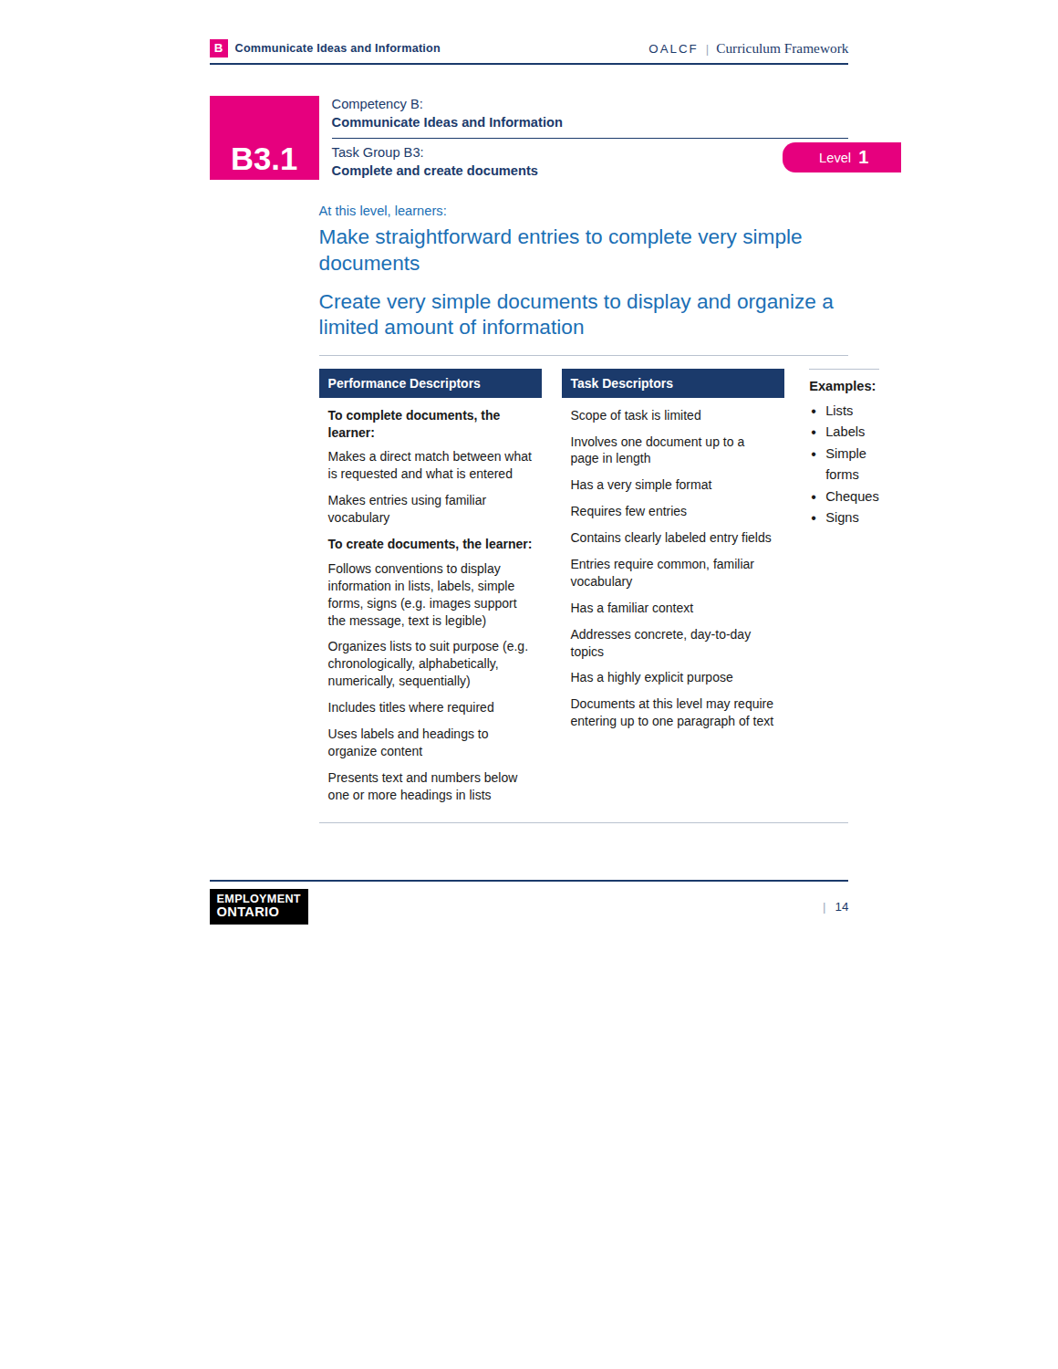B
Communicate Ideas and Information
OALCF|Curriculum Framework
B3.1
Competency B:
Communicate Ideas and Information
Task Group B3:
Complete and create documents
Level 1
At this level, learners:
Make straightforward entries to complete very simple documents
Create very simple documents to display and organize a limited amount of information
Performance Descriptors
To complete documents, the learner:
Makes a direct match between what is requested and what is entered
Makes entries using familiar vocabulary
To create documents, the learner:
Follows conventions to display information in lists, labels, simple forms, signs (e.g. images support the message, text is legible)
Organizes lists to suit purpose (e.g. chronologically, alphabetically, numerically, sequentially)
Includes titles where required
Uses labels and headings to organize content
Presents text and numbers below one or more headings in lists
Task Descriptors
Scope of task is limited
Involves one document up to a page in length
Has a very simple format
Requires few entries
Contains clearly labeled entry fields
Entries require common, familiar vocabulary
Has a familiar context
Addresses concrete, day-to-day topics
Has a highly explicit purpose
Documents at this level may require entering up to one paragraph of text
Examples:
Lists
Labels
Simple forms
Cheques
Signs
EMPLOYMENTONTARIO
|14